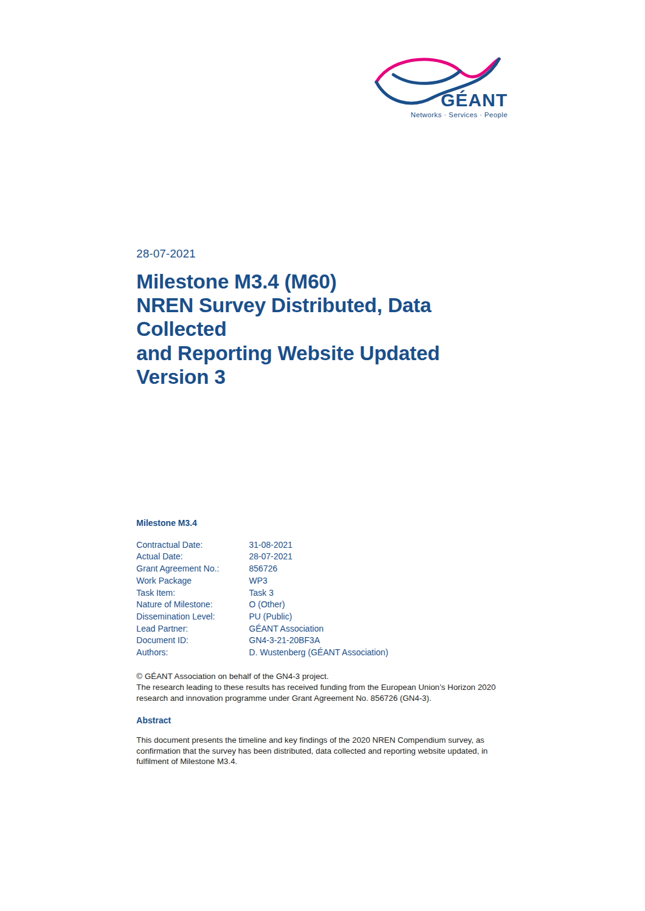GÉANT Networks · Services · People
28-07-2021
Milestone M3.4 (M60)
NREN Survey Distributed, Data Collected
and Reporting Website Updated Version 3
Milestone M3.4
| Contractual Date: | 31-08-2021 |
| Actual Date: | 28-07-2021 |
| Grant Agreement No.: | 856726 |
| Work Package | WP3 |
| Task Item: | Task 3 |
| Nature of Milestone: | O (Other) |
| Dissemination Level: | PU (Public) |
| Lead Partner: | GÉANT Association |
| Document ID: | GN4-3-21-20BF3A |
| Authors: | D. Wustenberg (GÉANT Association) |
© GÉANT Association on behalf of the GN4-3 project.
The research leading to these results has received funding from the European Union’s Horizon 2020 research and innovation programme under Grant Agreement No. 856726 (GN4-3).
Abstract
This document presents the timeline and key findings of the 2020 NREN Compendium survey, as confirmation that the survey has been distributed, data collected and reporting website updated, in fulfilment of Milestone M3.4.